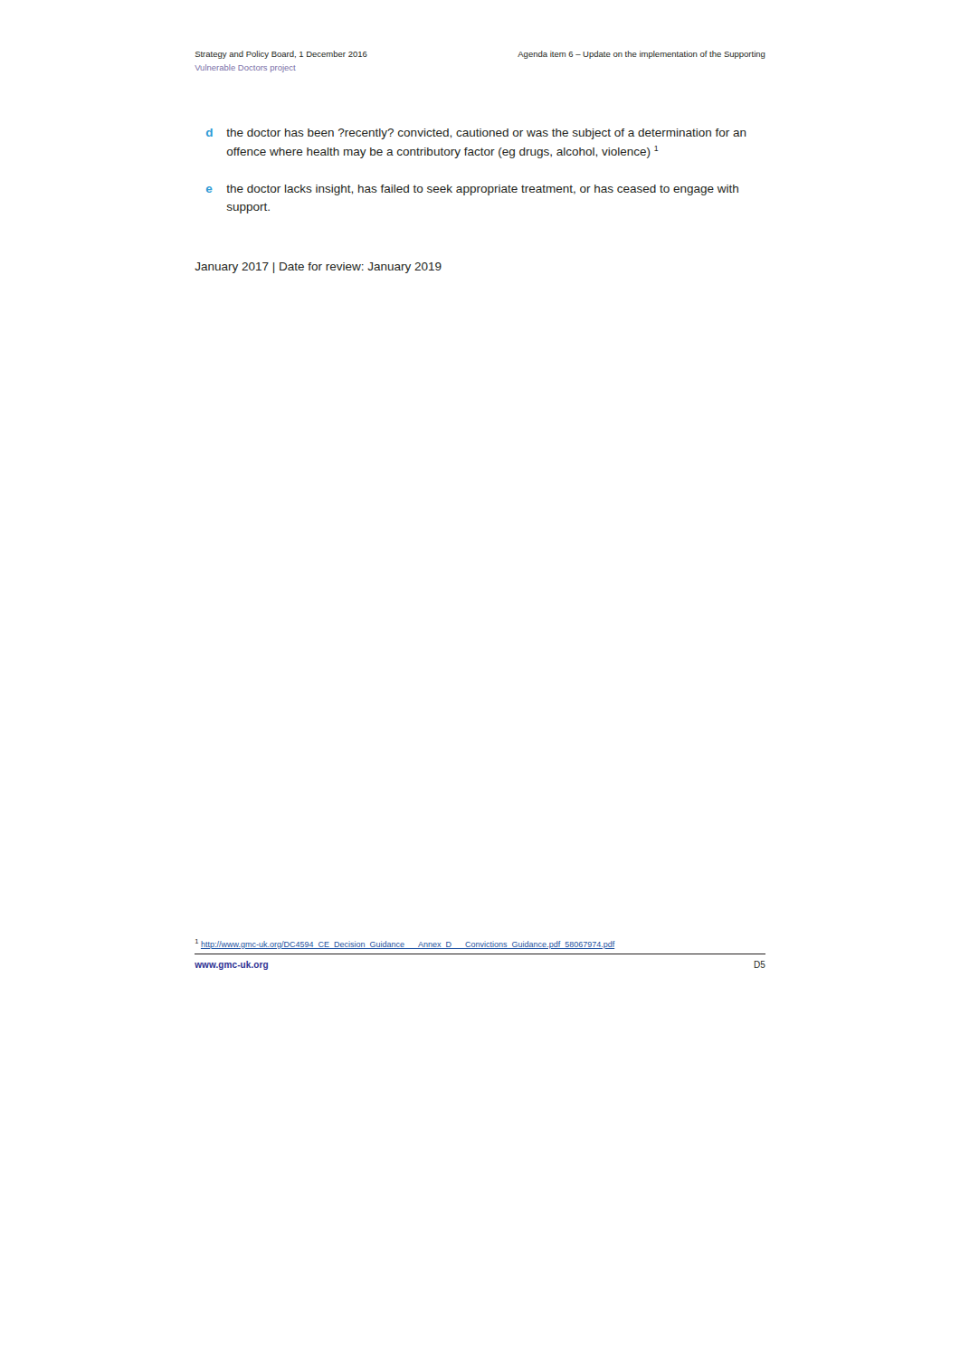Strategy and Policy Board, 1 December 2016
Agenda item 6 – Update on the implementation of the Supporting
Vulnerable Doctors project
d the doctor has been ?recently? convicted, cautioned or was the subject of a determination for an offence where health may be a contributory factor (eg drugs, alcohol, violence) 1
e the doctor lacks insight, has failed to seek appropriate treatment, or has ceased to engage with support.
January 2017 | Date for review: January 2019
1 http://www.gmc-uk.org/DC4594_CE_Decision_Guidance___Annex_D___Convictions_Guidance.pdf_58067974.pdf
www.gmc-uk.org D5